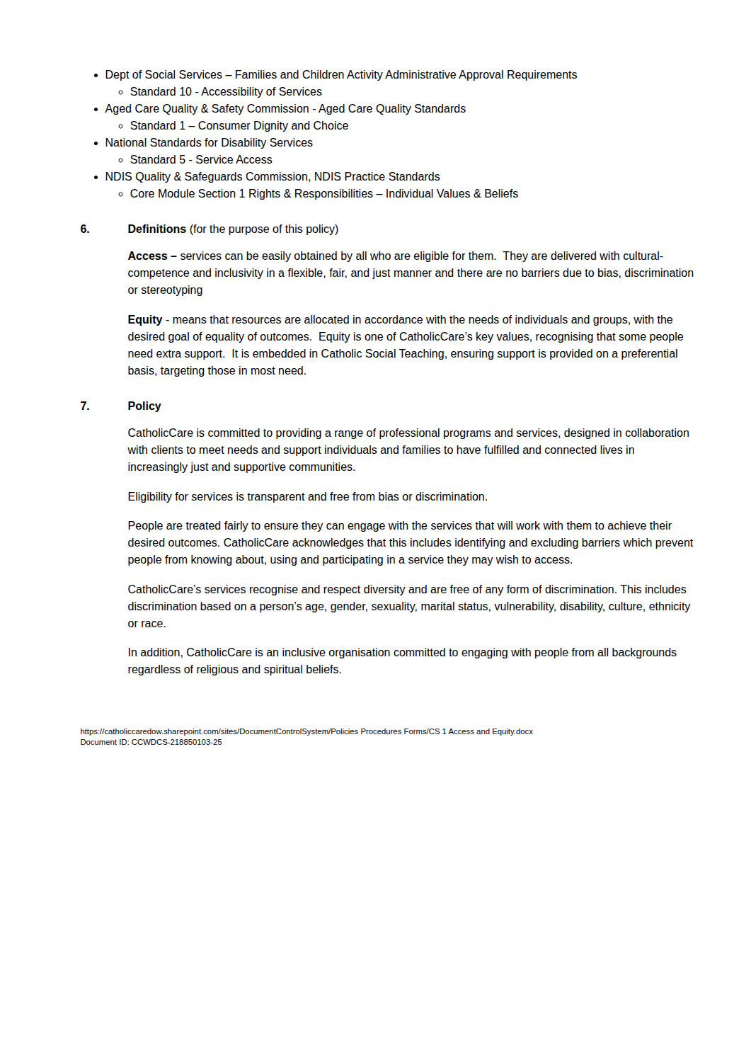Dept of Social Services – Families and Children Activity Administrative Approval Requirements
Standard 10 - Accessibility of Services
Aged Care Quality & Safety Commission - Aged Care Quality Standards
Standard 1 – Consumer Dignity and Choice
National Standards for Disability Services
Standard 5 - Service Access
NDIS Quality & Safeguards Commission, NDIS Practice Standards
Core Module Section 1 Rights & Responsibilities – Individual Values & Beliefs
6. Definitions (for the purpose of this policy)
Access – services can be easily obtained by all who are eligible for them. They are delivered with cultural-competence and inclusivity in a flexible, fair, and just manner and there are no barriers due to bias, discrimination or stereotyping
Equity - means that resources are allocated in accordance with the needs of individuals and groups, with the desired goal of equality of outcomes. Equity is one of CatholicCare’s key values, recognising that some people need extra support. It is embedded in Catholic Social Teaching, ensuring support is provided on a preferential basis, targeting those in most need.
7. Policy
CatholicCare is committed to providing a range of professional programs and services, designed in collaboration with clients to meet needs and support individuals and families to have fulfilled and connected lives in increasingly just and supportive communities.
Eligibility for services is transparent and free from bias or discrimination.
People are treated fairly to ensure they can engage with the services that will work with them to achieve their desired outcomes. CatholicCare acknowledges that this includes identifying and excluding barriers which prevent people from knowing about, using and participating in a service they may wish to access.
CatholicCare’s services recognise and respect diversity and are free of any form of discrimination. This includes discrimination based on a person’s age, gender, sexuality, marital status, vulnerability, disability, culture, ethnicity or race.
In addition, CatholicCare is an inclusive organisation committed to engaging with people from all backgrounds regardless of religious and spiritual beliefs.
https://catholiccaredow.sharepoint.com/sites/DocumentControlSystem/Policies Procedures Forms/CS 1 Access and Equity.docx
Document ID: CCWDCS-218850103-25